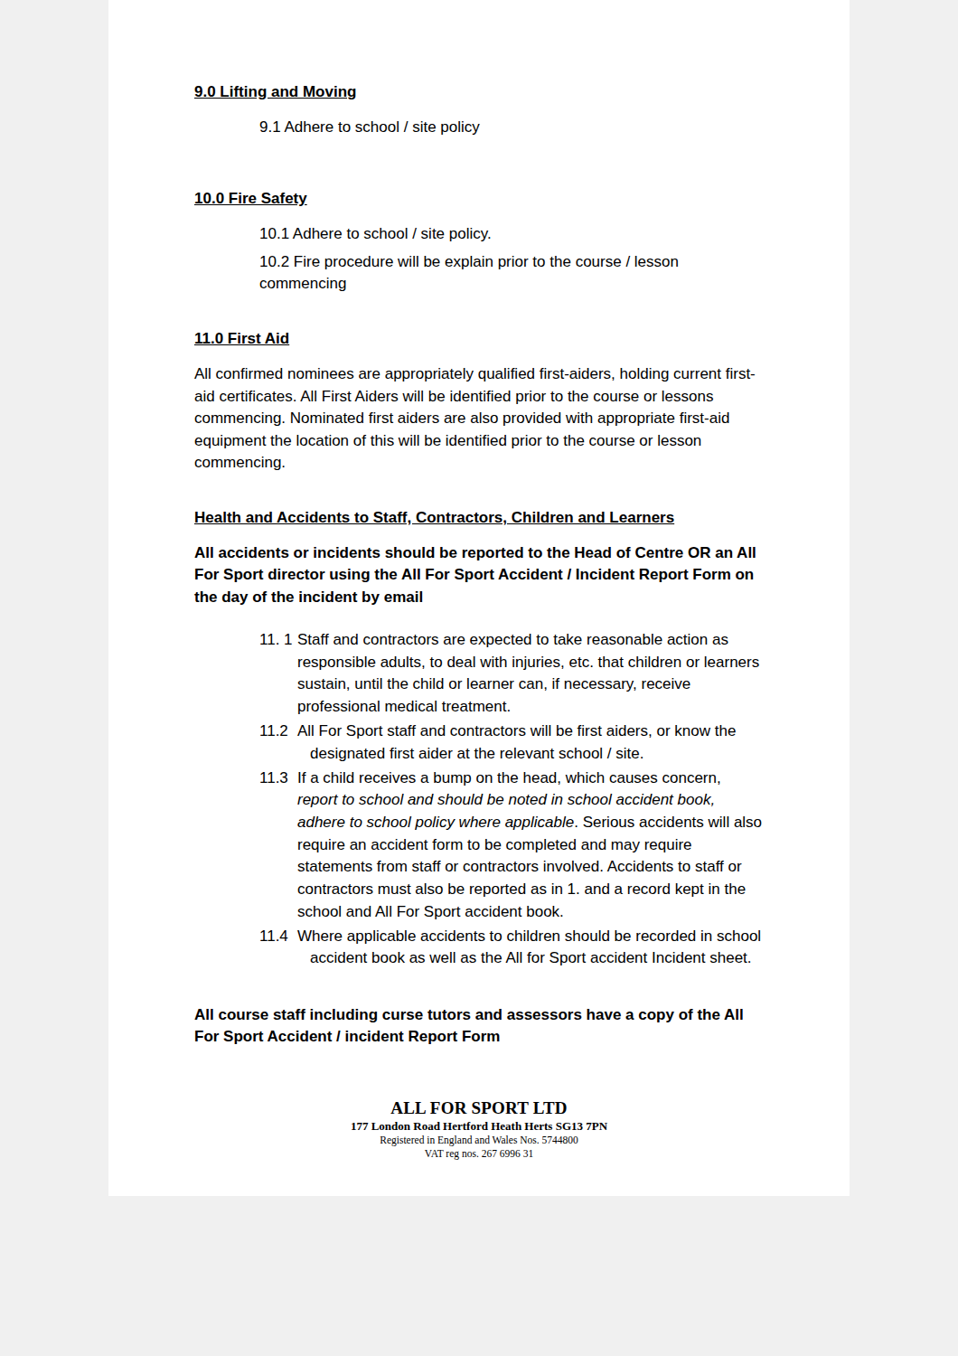9.0 Lifting and Moving
9.1 Adhere to school / site policy
10.0 Fire Safety
10.1 Adhere to school / site policy.
10.2 Fire procedure will be explain prior to the course / lesson commencing
11.0 First Aid
All confirmed nominees are appropriately qualified first-aiders, holding current first-aid certificates. All First Aiders will be identified prior to the course or lessons commencing. Nominated first aiders are also provided with appropriate first-aid equipment the location of this will be identified prior to the course or lesson commencing.
Health and Accidents to Staff, Contractors, Children and Learners
All accidents or incidents should be reported to the Head of Centre OR an All For Sport director using the All For Sport Accident / Incident Report Form on the day of the incident by email
11. 1 Staff and contractors are expected to take reasonable action as responsible adults, to deal with injuries, etc. that children or learners sustain, until the child or learner can, if necessary, receive professional medical treatment.
11.2 All For Sport staff and contractors will be first aiders, or know the designated first aider at the relevant school / site.
11.3 If a child receives a bump on the head, which causes concern, report to school and should be noted in school accident book, adhere to school policy where applicable. Serious accidents will also require an accident form to be completed and may require statements from staff or contractors involved. Accidents to staff or contractors must also be reported as in 1. and a record kept in the school and All For Sport accident book.
11.4 Where applicable accidents to children should be recorded in school accident book as well as the All for Sport accident Incident sheet.
All course staff including curse tutors and assessors have a copy of the All For Sport Accident / incident Report Form
ALL FOR SPORT LTD
177 London Road Hertford Heath Herts SG13 7PN
Registered in England and Wales Nos. 5744800
VAT reg nos. 267 6996 31